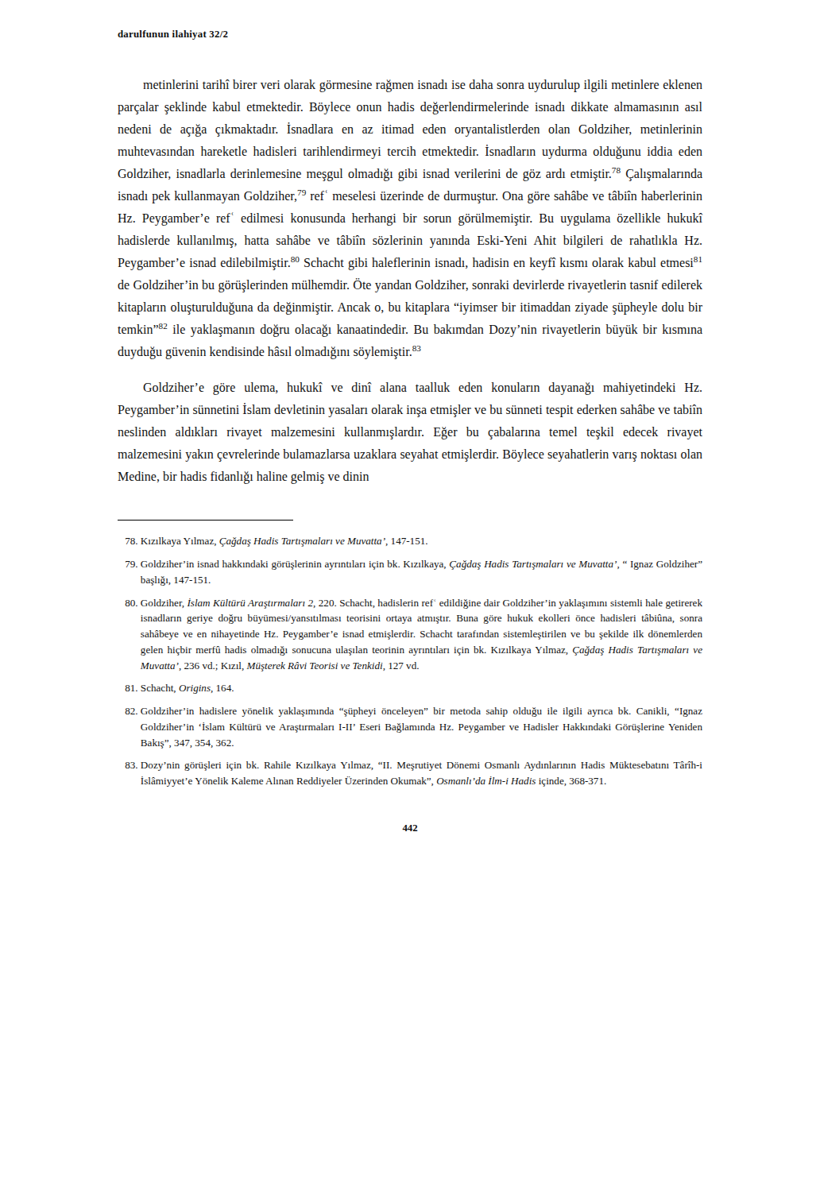darulfunun ilahiyat 32/2
metinlerini tarihî birer veri olarak görmesine rağmen isnadı ise daha sonra uydurulup ilgili metinlere eklenen parçalar şeklinde kabul etmektedir. Böylece onun hadis değerlendirmelerinde isnadı dikkate almamasının asıl nedeni de açığa çıkmaktadır. İsnadlara en az itimad eden oryantalistlerden olan Goldziher, metinlerinin muhtevasından hareketle hadisleri tarihlendirmeyi tercih etmektedir. İsnadların uydurma olduğunu iddia eden Goldziher, isnadlarla derinlemesine meşgul olmadığı gibi isnad verilerini de göz ardı etmiştir.78 Çalışmalarında isnadı pek kullanmayan Goldziher,79 refʿ meselesi üzerinde de durmuştur. Ona göre sahâbe ve tâbiîn haberlerinin Hz. Peygamber’e refʿ edilmesi konusunda herhangi bir sorun görülmemiştir. Bu uygulama özellikle hukukî hadislerde kullanılmış, hatta sahâbe ve tâbiîn sözlerinin yanında Eski-Yeni Ahit bilgileri de rahatlıkla Hz. Peygamber’e isnad edilebilmiştir.80 Schacht gibi haleflerinin isnadı, hadisin en keyfî kısmı olarak kabul etmesi81 de Goldziher’in bu görüşlerinden mülhemdir. Öte yandan Goldziher, sonraki devirlerde rivayetlerin tasnif edilerek kitapların oluşturulduğuna da değinmiştir. Ancak o, bu kitaplara “iyimser bir itimaddan ziyade şüpheyle dolu bir temkin”82 ile yaklaşmanın doğru olacağı kanaatindedir. Bu bakımdan Dozy’nin rivayetlerin büyük bir kısmına duyduğu güvenin kendisinde hâsıl olmadığını söylemiştir.83
Goldziher’e göre ulema, hukukî ve dinî alana taalluk eden konuların dayanağı mahiyetindeki Hz. Peygamber’in sünnetini İslam devletinin yasaları olarak inşa etmişler ve bu sünneti tespit ederken sahâbe ve tabiîn neslinden aldıkları rivayet malzemesini kullanmışlardır. Eğer bu çabalarına temel teşkil edecek rivayet malzemesini yakın çevrelerinde bulamazlarsa uzaklara seyahat etmişlerdir. Böylece seyahatlerin varış noktası olan Medine, bir hadis fidanlığı haline gelmiş ve dinin
Kızılkaya Yılmaz, Çağdaş Hadis Tartışmaları ve Muvatta’, 147-151.
Goldziher’in isnad hakkındaki görüşlerinin ayrıntıları için bk. Kızılkaya, Çağdaş Hadis Tartışmaları ve Muvatta’, “ Ignaz Goldziher” başlığı, 147-151.
Goldziher, İslam Kültürü Araştırmaları 2, 220. Schacht, hadislerin refʿ edildiğine dair Goldziher’in yaklaşımını sistemli hale getirerek isnadların geriye doğru büyümesi/yansıtılması teorisini ortaya atmıştır. Buna göre hukuk ekolleri önce hadisleri tâbiûna, sonra sahâbeye ve en nihayetinde Hz. Peygamber’e isnad etmişlerdir. Schacht tarafından sistemleştirilen ve bu şekilde ilk dönemlerden gelen hiçbir merfû hadis olmadığı sonucuna ulaşılan teorinin ayrıntıları için bk. Kızılkaya Yılmaz, Çağdaş Hadis Tartışmaları ve Muvatta’, 236 vd.; Kızıl, Müşterek Râvi Teorisi ve Tenkidi, 127 vd.
Schacht, Origins, 164.
Goldziher’in hadislere yönelik yaklaşımında “şüpheyi önceleyen” bir metoda sahip olduğu ile ilgili ayrıca bk. Canikli, “Ignaz Goldziher’in ‘İslam Kültürü ve Araştırmaları I-II’ Eseri Bağlamında Hz. Peygamber ve Hadisler Hakkındaki Görüşlerine Yeniden Bakış”, 347, 354, 362.
Dozy’nin görüşleri için bk. Rahile Kızılkaya Yılmaz, “II. Meşrutiyet Dönemi Osmanlı Aydınlarının Hadis Müktesebatını Târîh-i İslâmiyyet’e Yönelik Kaleme Alınan Reddiyeler Üzerinden Okumak”, Osmanlı’da İlm-i Hadis içinde, 368-371.
442